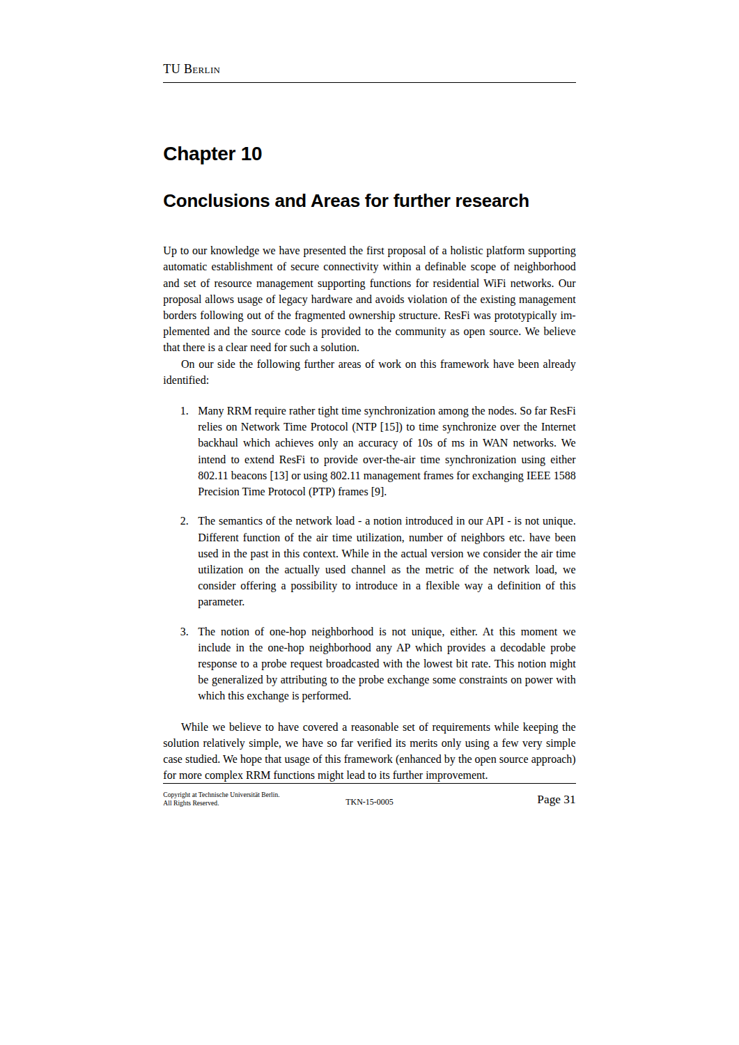TU Berlin
Chapter 10
Conclusions and Areas for further research
Up to our knowledge we have presented the first proposal of a holistic platform supporting automatic establishment of secure connectivity within a definable scope of neighborhood and set of resource management supporting functions for residential WiFi networks. Our proposal allows usage of legacy hardware and avoids violation of the existing management borders following out of the fragmented ownership structure. ResFi was prototypically implemented and the source code is provided to the community as open source. We believe that there is a clear need for such a solution.
On our side the following further areas of work on this framework have been already identified:
Many RRM require rather tight time synchronization among the nodes. So far ResFi relies on Network Time Protocol (NTP [15]) to time synchronize over the Internet backhaul which achieves only an accuracy of 10s of ms in WAN networks. We intend to extend ResFi to provide over-the-air time synchronization using either 802.11 beacons [13] or using 802.11 management frames for exchanging IEEE 1588 Precision Time Protocol (PTP) frames [9].
The semantics of the network load - a notion introduced in our API - is not unique. Different function of the air time utilization, number of neighbors etc. have been used in the past in this context. While in the actual version we consider the air time utilization on the actually used channel as the metric of the network load, we consider offering a possibility to introduce in a flexible way a definition of this parameter.
The notion of one-hop neighborhood is not unique, either. At this moment we include in the one-hop neighborhood any AP which provides a decodable probe response to a probe request broadcasted with the lowest bit rate. This notion might be generalized by attributing to the probe exchange some constraints on power with which this exchange is performed.
While we believe to have covered a reasonable set of requirements while keeping the solution relatively simple, we have so far verified its merits only using a few very simple case studied. We hope that usage of this framework (enhanced by the open source approach) for more complex RRM functions might lead to its further improvement.
Copyright at Technische Universität Berlin.
All Rights Reserved.
TKN-15-0005
Page 31